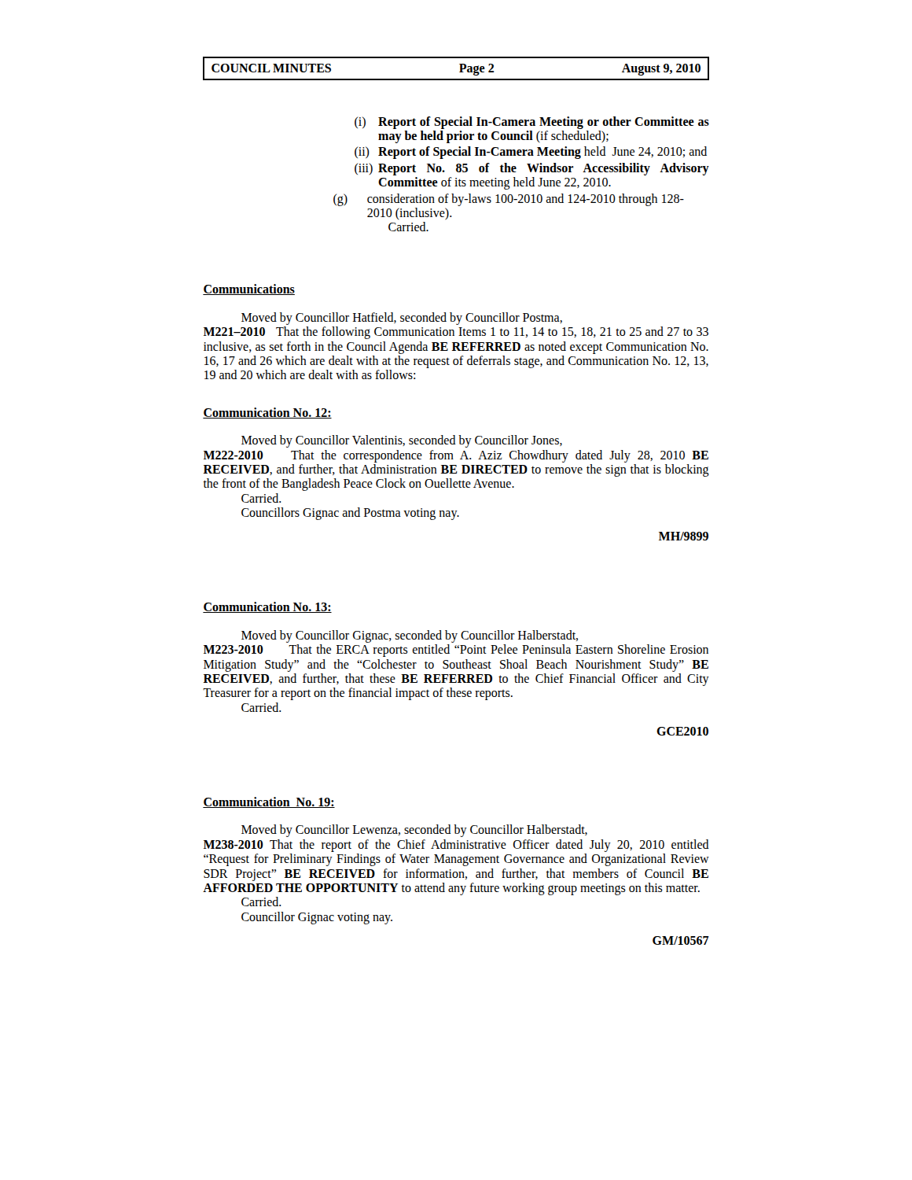COUNCIL MINUTES Page 2 August 9, 2010
(i) Report of Special In-Camera Meeting or other Committee as may be held prior to Council (if scheduled);
(ii) Report of Special In-Camera Meeting held June 24, 2010; and
(iii) Report No. 85 of the Windsor Accessibility Advisory Committee of its meeting held June 22, 2010.
(g) consideration of by-laws 100-2010 and 124-2010 through 128-2010 (inclusive).
Carried.
Communications
Moved by Councillor Hatfield, seconded by Councillor Postma,
M221–2010 That the following Communication Items 1 to 11, 14 to 15, 18, 21 to 25 and 27 to 33 inclusive, as set forth in the Council Agenda BE REFERRED as noted except Communication No. 16, 17 and 26 which are dealt with at the request of deferrals stage, and Communication No. 12, 13, 19 and 20 which are dealt with as follows:
Communication No. 12:
Moved by Councillor Valentinis, seconded by Councillor Jones,
M222-2010 That the correspondence from A. Aziz Chowdhury dated July 28, 2010 BE RECEIVED, and further, that Administration BE DIRECTED to remove the sign that is blocking the front of the Bangladesh Peace Clock on Ouellette Avenue.
Carried.
Councillors Gignac and Postma voting nay.
MH/9899
Communication No. 13:
Moved by Councillor Gignac, seconded by Councillor Halberstadt,
M223-2010 That the ERCA reports entitled “Point Pelee Peninsula Eastern Shoreline Erosion Mitigation Study” and the “Colchester to Southeast Shoal Beach Nourishment Study” BE RECEIVED, and further, that these BE REFERRED to the Chief Financial Officer and City Treasurer for a report on the financial impact of these reports.
Carried.
GCE2010
Communication No. 19:
Moved by Councillor Lewenza, seconded by Councillor Halberstadt,
M238-2010 That the report of the Chief Administrative Officer dated July 20, 2010 entitled “Request for Preliminary Findings of Water Management Governance and Organizational Review SDR Project” BE RECEIVED for information, and further, that members of Council BE AFFORDED THE OPPORTUNITY to attend any future working group meetings on this matter.
Carried.
Councillor Gignac voting nay.
GM/10567